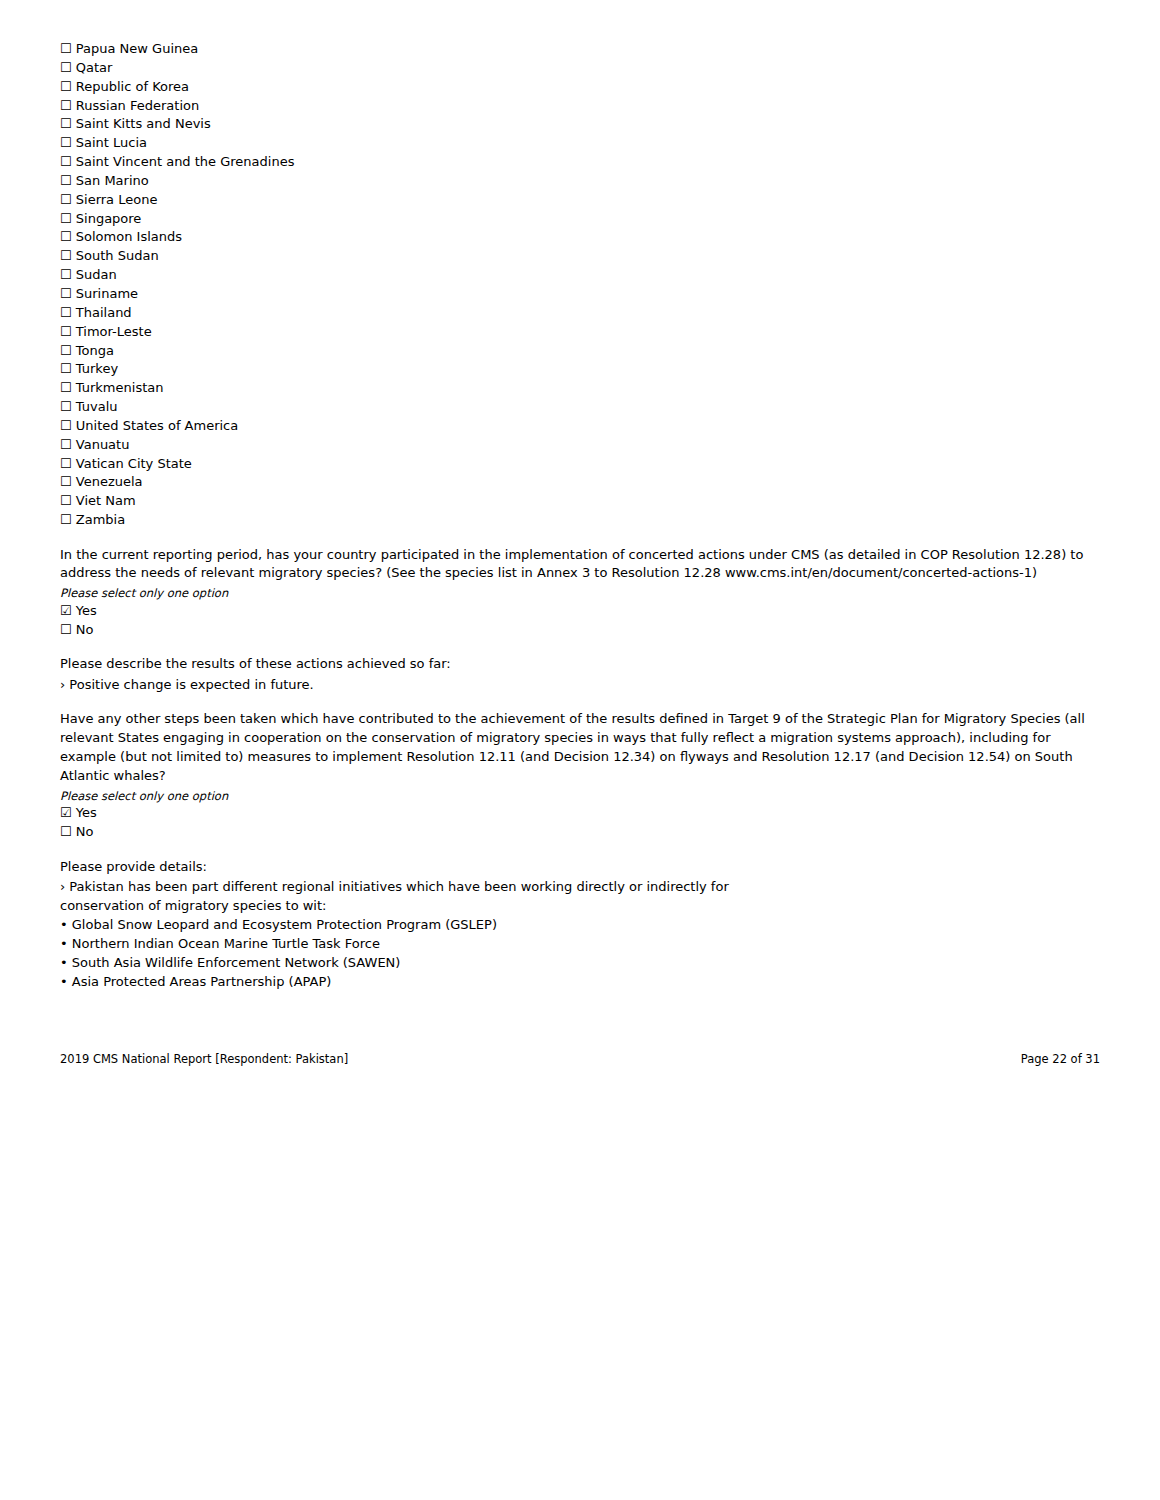☐ Papua New Guinea
☐ Qatar
☐ Republic of Korea
☐ Russian Federation
☐ Saint Kitts and Nevis
☐ Saint Lucia
☐ Saint Vincent and the Grenadines
☐ San Marino
☐ Sierra Leone
☐ Singapore
☐ Solomon Islands
☐ South Sudan
☐ Sudan
☐ Suriname
☐ Thailand
☐ Timor-Leste
☐ Tonga
☐ Turkey
☐ Turkmenistan
☐ Tuvalu
☐ United States of America
☐ Vanuatu
☐ Vatican City State
☐ Venezuela
☐ Viet Nam
☐ Zambia
In the current reporting period, has your country participated in the implementation of concerted actions under CMS (as detailed in COP Resolution 12.28) to address the needs of relevant migratory species? (See the species list in Annex 3 to Resolution 12.28 www.cms.int/en/document/concerted-actions-1)
Please select only one option
☑ Yes
☐ No
Please describe the results of these actions achieved so far:
› Positive change is expected in future.
Have any other steps been taken which have contributed to the achievement of the results defined in Target 9 of the Strategic Plan for Migratory Species (all relevant States engaging in cooperation on the conservation of migratory species in ways that fully reflect a migration systems approach), including for example (but not limited to) measures to implement Resolution 12.11 (and Decision 12.34) on flyways and Resolution 12.17 (and Decision 12.54) on South Atlantic whales?
Please select only one option
☑ Yes
☐ No
Please provide details:
› Pakistan has been part different regional initiatives which have been working directly or indirectly for
conservation of migratory species to wit:
• Global Snow Leopard and Ecosystem Protection Program (GSLEP)
• Northern Indian Ocean Marine Turtle Task Force
• South Asia Wildlife Enforcement Network (SAWEN)
• Asia Protected Areas Partnership (APAP)
2019 CMS National Report [Respondent: Pakistan] Page 22 of 31